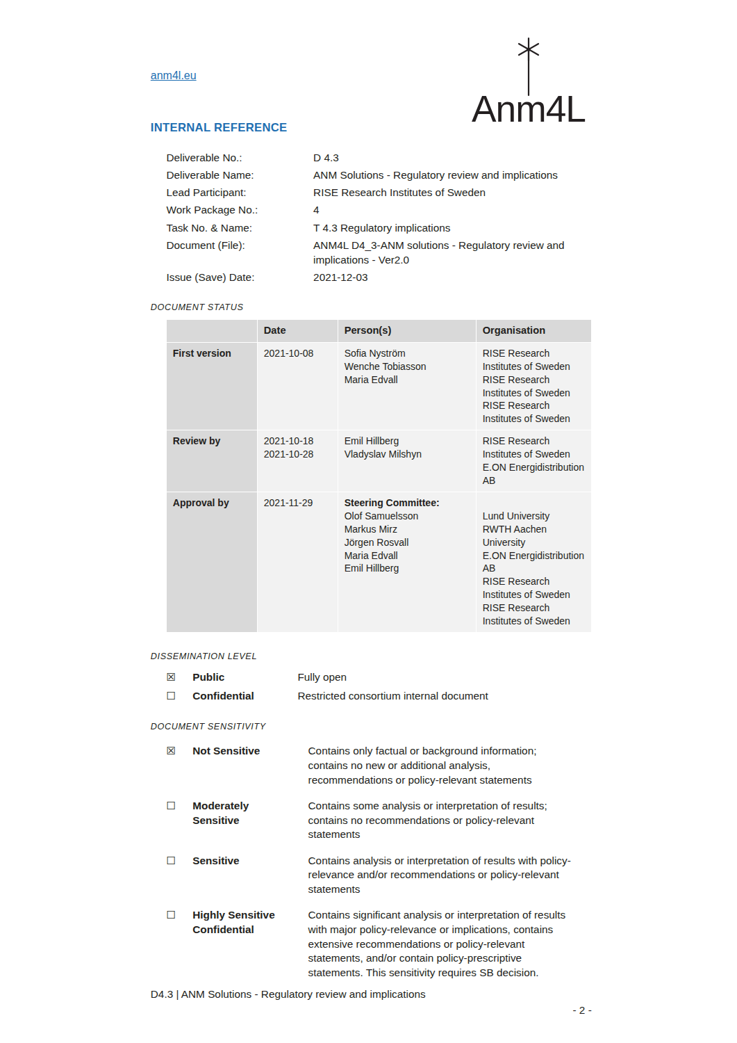Anm4L
anm4l.eu
Internal reference
| Deliverable No.: | D 4.3 |
| Deliverable Name: | ANM Solutions - Regulatory review and implications |
| Lead Participant: | RISE Research Institutes of Sweden |
| Work Package No.: | 4 |
| Task No. & Name: | T 4.3 Regulatory implications |
| Document (File): | ANM4L D4_3-ANM solutions - Regulatory review and implications - Ver2.0 |
| Issue (Save) Date: | 2021-12-03 |
Document status
| | Date | Person(s) | Organisation |
| --- | --- | --- | --- |
| First version | 2021-10-08 | Sofia Nyström Wenche Tobiasson Maria Edvall | RISE Research Institutes of Sweden RISE Research Institutes of Sweden RISE Research Institutes of Sweden |
| Review by | 2021-10-18 2021-10-28 | Emil Hillberg Vladyslav Milshyn | RISE Research Institutes of Sweden E.ON Energidistribution AB |
| Approval by | 2021-11-29 | Steering Committee: Olof Samuelsson Markus Mirz Jörgen Rosvall Maria Edvall Emil Hillberg | Lund University RWTH Aachen University E.ON Energidistribution AB RISE Research Institutes of Sweden RISE Research Institutes of Sweden |
Dissemination level
| ☒ | Public | Fully open |
| ☐ | Confidential | Restricted consortium internal document |
Document sensitivity
| ☒ | Not Sensitive | Contains only factual or background information; contains no new or additional analysis, recommendations or policy-relevant statements |
| ☐ | Moderately Sensitive | Contains some analysis or interpretation of results; contains no recommendations or policy-relevant statements |
| ☐ | Sensitive | Contains analysis or interpretation of results with policy-relevance and/or recommendations or policy-relevant statements |
| ☐ | Highly Sensitive Confidential | Contains significant analysis or interpretation of results with major policy-relevance or implications, contains extensive recommendations or policy-relevant statements, and/or contain policy-prescriptive statements. This sensitivity requires SB decision. |
D4.3 | ANM Solutions - Regulatory review and implications - 2 -